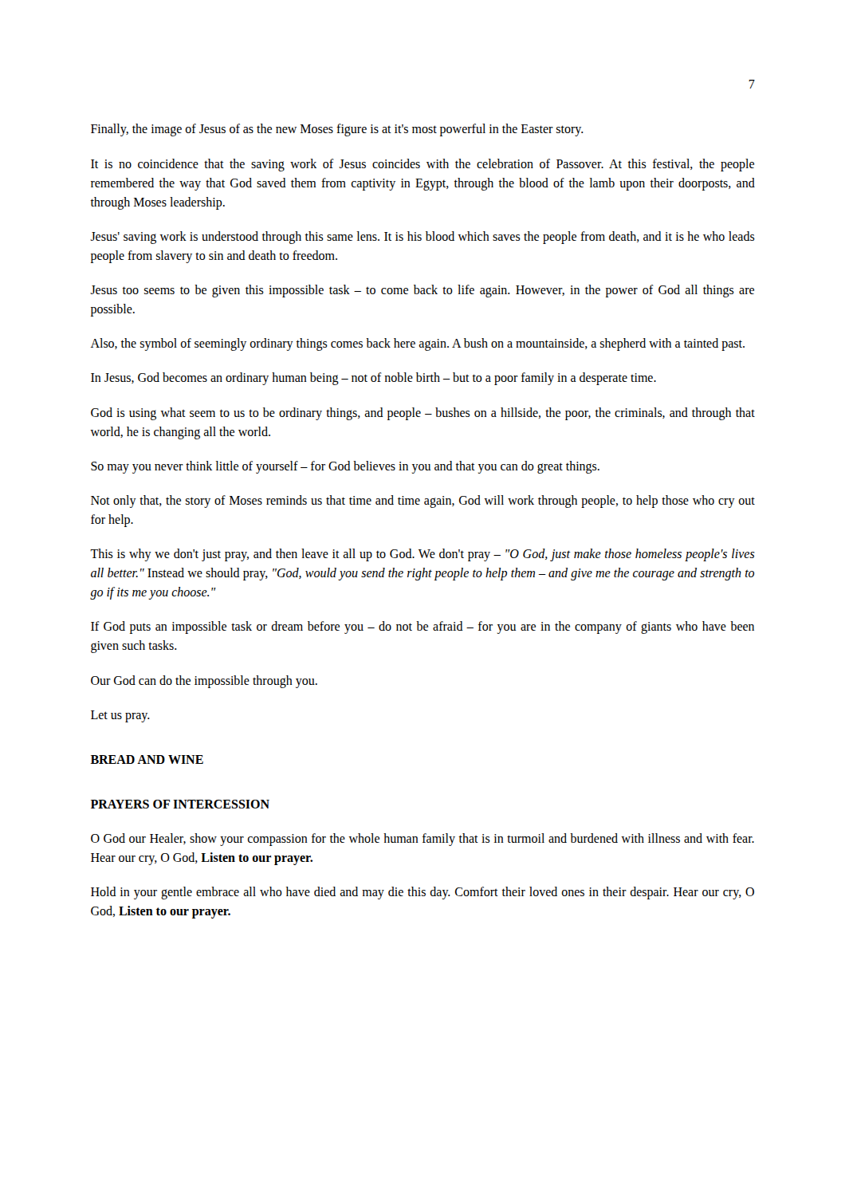7
Finally, the image of Jesus of as the new Moses figure is at it's most powerful in the Easter story.
It is no coincidence that the saving work of Jesus coincides with the celebration of Passover. At this festival, the people remembered the way that God saved them from captivity in Egypt, through the blood of the lamb upon their doorposts, and through Moses leadership.
Jesus' saving work is understood through this same lens. It is his blood which saves the people from death, and it is he who leads people from slavery to sin and death to freedom.
Jesus too seems to be given this impossible task – to come back to life again. However, in the power of God all things are possible.
Also, the symbol of seemingly ordinary things comes back here again. A bush on a mountainside, a shepherd with a tainted past.
In Jesus, God becomes an ordinary human being – not of noble birth – but to a poor family in a desperate time.
God is using what seem to us to be ordinary things, and people – bushes on a hillside, the poor, the criminals, and through that world, he is changing all the world.
So may you never think little of yourself – for God believes in you and that you can do great things.
Not only that, the story of Moses reminds us that time and time again, God will work through people, to help those who cry out for help.
This is why we don't just pray, and then leave it all up to God. We don't pray – "O God, just make those homeless people's lives all better." Instead we should pray, "God, would you send the right people to help them – and give me the courage and strength to go if its me you choose."
If God puts an impossible task or dream before you – do not be afraid – for you are in the company of giants who have been given such tasks.
Our God can do the impossible through you.
Let us pray.
Bread and Wine
Prayers of Intercession
O God our Healer, show your compassion for the whole human family that is in turmoil and burdened with illness and with fear. Hear our cry, O God, Listen to our prayer.
Hold in your gentle embrace all who have died and may die this day. Comfort their loved ones in their despair. Hear our cry, O God, Listen to our prayer.